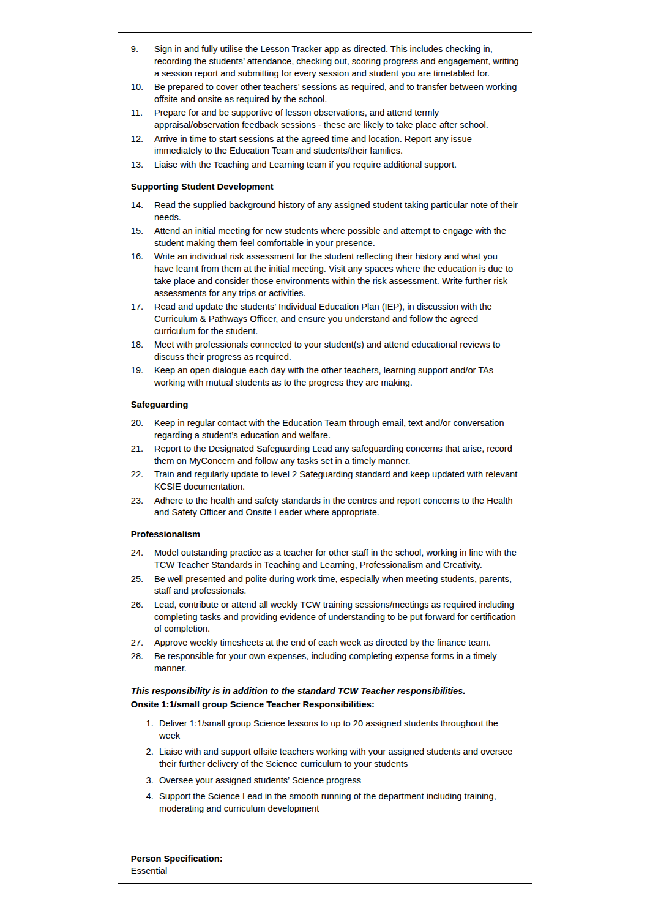9. Sign in and fully utilise the Lesson Tracker app as directed. This includes checking in, recording the students’ attendance, checking out, scoring progress and engagement, writing a session report and submitting for every session and student you are timetabled for.
10. Be prepared to cover other teachers’ sessions as required, and to transfer between working offsite and onsite as required by the school.
11. Prepare for and be supportive of lesson observations, and attend termly appraisal/observation feedback sessions - these are likely to take place after school.
12. Arrive in time to start sessions at the agreed time and location. Report any issue immediately to the Education Team and students/their families.
13. Liaise with the Teaching and Learning team if you require additional support.
Supporting Student Development
14. Read the supplied background history of any assigned student taking particular note of their needs.
15. Attend an initial meeting for new students where possible and attempt to engage with the student making them feel comfortable in your presence.
16. Write an individual risk assessment for the student reflecting their history and what you have learnt from them at the initial meeting. Visit any spaces where the education is due to take place and consider those environments within the risk assessment. Write further risk assessments for any trips or activities.
17. Read and update the students’ Individual Education Plan (IEP), in discussion with the Curriculum & Pathways Officer, and ensure you understand and follow the agreed curriculum for the student.
18. Meet with professionals connected to your student(s) and attend educational reviews to discuss their progress as required.
19. Keep an open dialogue each day with the other teachers, learning support and/or TAs working with mutual students as to the progress they are making.
Safeguarding
20. Keep in regular contact with the Education Team through email, text and/or conversation regarding a student’s education and welfare.
21. Report to the Designated Safeguarding Lead any safeguarding concerns that arise, record them on MyConcern and follow any tasks set in a timely manner.
22. Train and regularly update to level 2 Safeguarding standard and keep updated with relevant KCSIE documentation.
23. Adhere to the health and safety standards in the centres and report concerns to the Health and Safety Officer and Onsite Leader where appropriate.
Professionalism
24. Model outstanding practice as a teacher for other staff in the school, working in line with the TCW Teacher Standards in Teaching and Learning, Professionalism and Creativity.
25. Be well presented and polite during work time, especially when meeting students, parents, staff and professionals.
26. Lead, contribute or attend all weekly TCW training sessions/meetings as required including completing tasks and providing evidence of understanding to be put forward for certification of completion.
27. Approve weekly timesheets at the end of each week as directed by the finance team.
28. Be responsible for your own expenses, including completing expense forms in a timely manner.
This responsibility is in addition to the standard TCW Teacher responsibilities.
Onsite 1:1/small group Science Teacher Responsibilities:
Deliver 1:1/small group Science lessons to up to 20 assigned students throughout the week
Liaise with and support offsite teachers working with your assigned students and oversee their further delivery of the Science curriculum to your students
Oversee your assigned students’ Science progress
Support the Science Lead in the smooth running of the department including training, moderating and curriculum development
Person Specification:
Essential